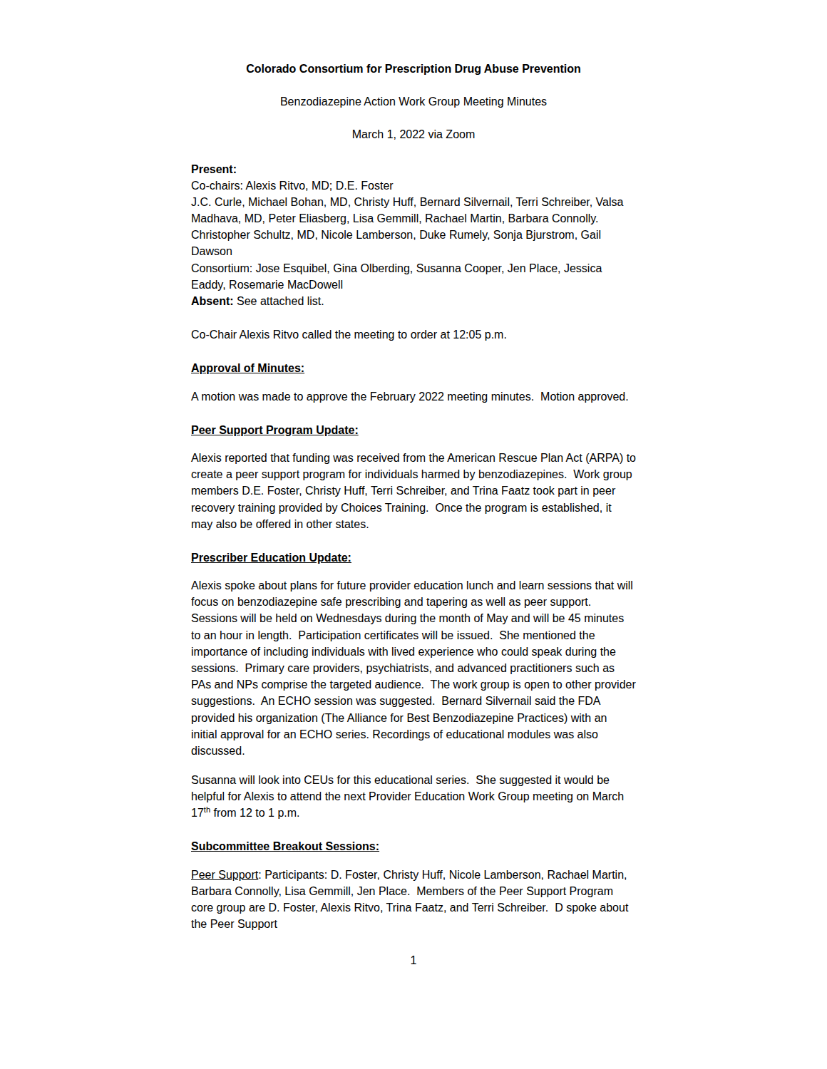Colorado Consortium for Prescription Drug Abuse Prevention
Benzodiazepine Action Work Group Meeting Minutes
March 1, 2022 via Zoom
Present:
Co-chairs: Alexis Ritvo, MD; D.E. Foster
J.C. Curle, Michael Bohan, MD, Christy Huff, Bernard Silvernail, Terri Schreiber, Valsa Madhava, MD, Peter Eliasberg, Lisa Gemmill, Rachael Martin, Barbara Connolly. Christopher Schultz, MD, Nicole Lamberson, Duke Rumely, Sonja Bjurstrom, Gail Dawson
Consortium: Jose Esquibel, Gina Olberding, Susanna Cooper, Jen Place, Jessica Eaddy, Rosemarie MacDowell
Absent: See attached list.
Co-Chair Alexis Ritvo called the meeting to order at 12:05 p.m.
Approval of Minutes:
A motion was made to approve the February 2022 meeting minutes. Motion approved.
Peer Support Program Update:
Alexis reported that funding was received from the American Rescue Plan Act (ARPA) to create a peer support program for individuals harmed by benzodiazepines. Work group members D.E. Foster, Christy Huff, Terri Schreiber, and Trina Faatz took part in peer recovery training provided by Choices Training. Once the program is established, it may also be offered in other states.
Prescriber Education Update:
Alexis spoke about plans for future provider education lunch and learn sessions that will focus on benzodiazepine safe prescribing and tapering as well as peer support. Sessions will be held on Wednesdays during the month of May and will be 45 minutes to an hour in length. Participation certificates will be issued. She mentioned the importance of including individuals with lived experience who could speak during the sessions. Primary care providers, psychiatrists, and advanced practitioners such as PAs and NPs comprise the targeted audience. The work group is open to other provider suggestions. An ECHO session was suggested. Bernard Silvernail said the FDA provided his organization (The Alliance for Best Benzodiazepine Practices) with an initial approval for an ECHO series. Recordings of educational modules was also discussed.
Susanna will look into CEUs for this educational series. She suggested it would be helpful for Alexis to attend the next Provider Education Work Group meeting on March 17th from 12 to 1 p.m.
Subcommittee Breakout Sessions:
Peer Support: Participants: D. Foster, Christy Huff, Nicole Lamberson, Rachael Martin, Barbara Connolly, Lisa Gemmill, Jen Place. Members of the Peer Support Program core group are D. Foster, Alexis Ritvo, Trina Faatz, and Terri Schreiber. D spoke about the Peer Support
1